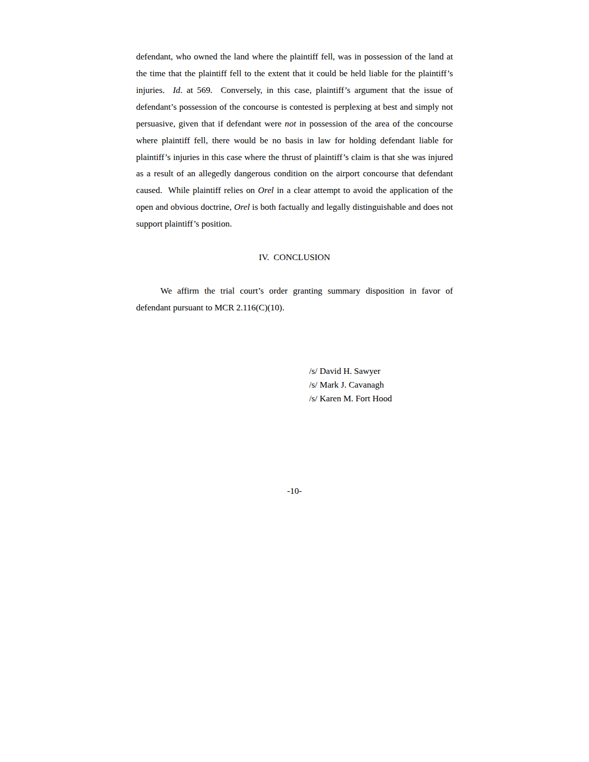defendant, who owned the land where the plaintiff fell, was in possession of the land at the time that the plaintiff fell to the extent that it could be held liable for the plaintiff’s injuries. Id. at 569. Conversely, in this case, plaintiff’s argument that the issue of defendant’s possession of the concourse is contested is perplexing at best and simply not persuasive, given that if defendant were not in possession of the area of the concourse where plaintiff fell, there would be no basis in law for holding defendant liable for plaintiff’s injuries in this case where the thrust of plaintiff’s claim is that she was injured as a result of an allegedly dangerous condition on the airport concourse that defendant caused. While plaintiff relies on Orel in a clear attempt to avoid the application of the open and obvious doctrine, Orel is both factually and legally distinguishable and does not support plaintiff’s position.
IV. CONCLUSION
We affirm the trial court’s order granting summary disposition in favor of defendant pursuant to MCR 2.116(C)(10).
/s/ David H. Sawyer
/s/ Mark J. Cavanagh
/s/ Karen M. Fort Hood
-10-